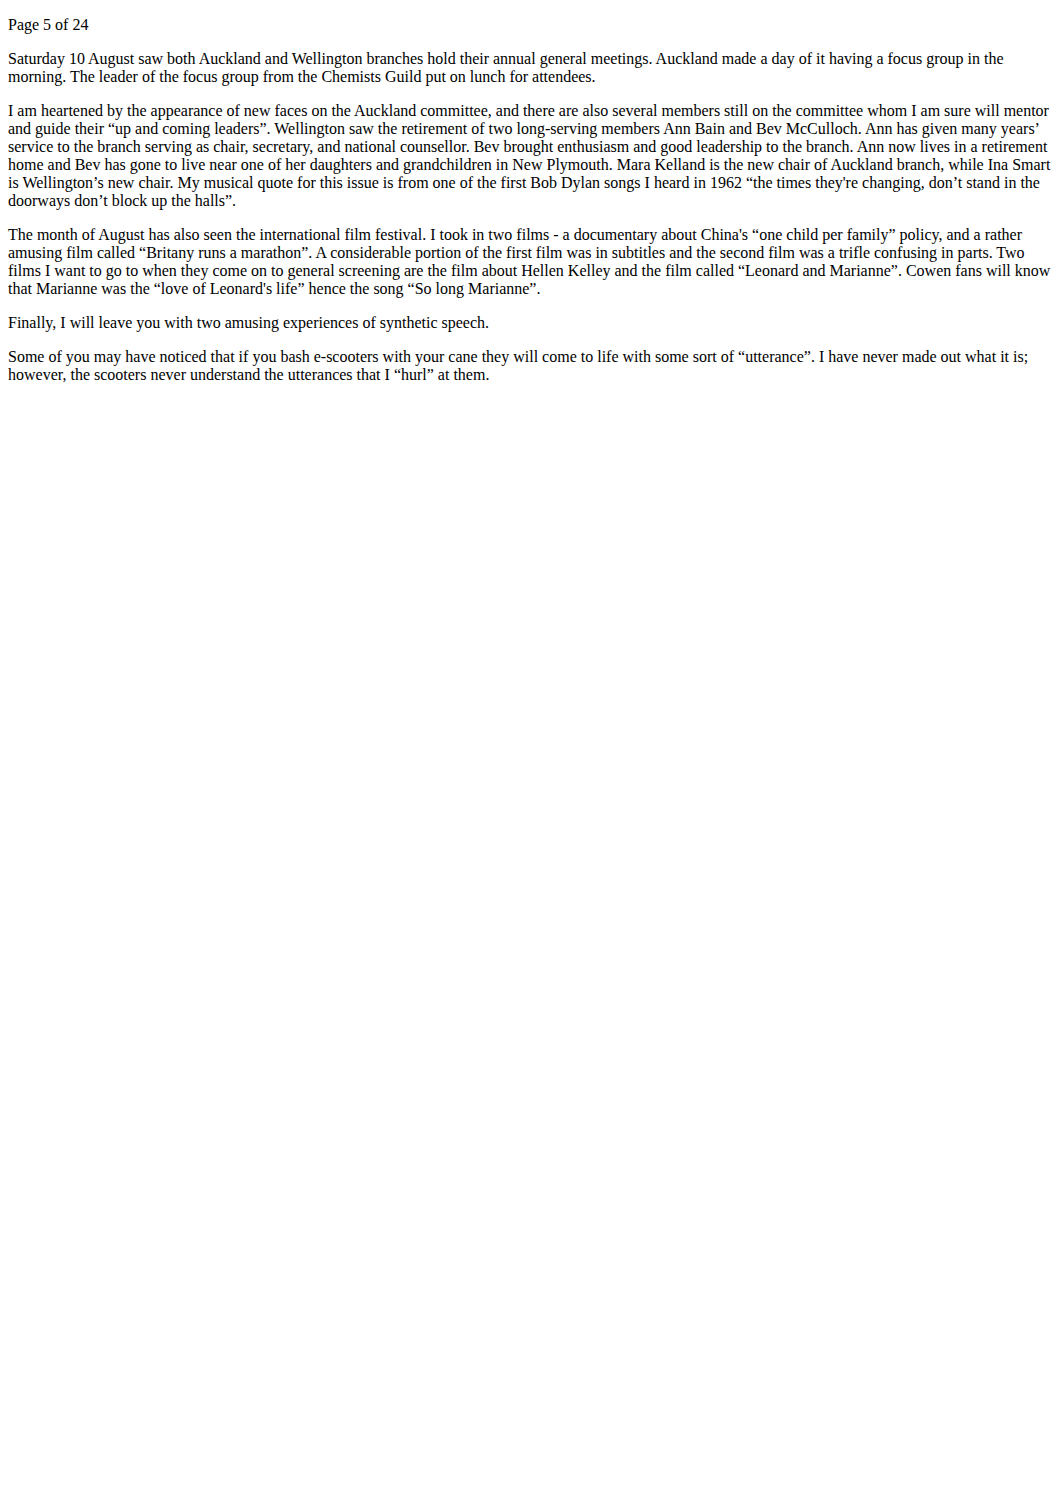Page 5 of 24
Saturday 10 August saw both Auckland and Wellington branches hold their annual general meetings. Auckland made a day of it having a focus group in the morning. The leader of the focus group from the Chemists Guild put on lunch for attendees.
I am heartened by the appearance of new faces on the Auckland committee, and there are also several members still on the committee whom I am sure will mentor and guide their “up and coming leaders”. Wellington saw the retirement of two long-serving members Ann Bain and Bev McCulloch. Ann has given many years’ service to the branch serving as chair, secretary, and national counsellor. Bev brought enthusiasm and good leadership to the branch. Ann now lives in a retirement home and Bev has gone to live near one of her daughters and grandchildren in New Plymouth. Mara Kelland is the new chair of Auckland branch, while Ina Smart is Wellington’s new chair. My musical quote for this issue is from one of the first Bob Dylan songs I heard in 1962 “the times they're changing, don’t stand in the doorways don’t block up the halls”.
The month of August has also seen the international film festival. I took in two films - a documentary about China's “one child per family” policy, and a rather amusing film called “Britany runs a marathon”. A considerable portion of the first film was in subtitles and the second film was a trifle confusing in parts. Two films I want to go to when they come on to general screening are the film about Hellen Kelley and the film called “Leonard and Marianne”. Cowen fans will know that Marianne was the “love of Leonard's life” hence the song “So long Marianne”.
Finally, I will leave you with two amusing experiences of synthetic speech.
Some of you may have noticed that if you bash e-scooters with your cane they will come to life with some sort of “utterance”. I have never made out what it is; however, the scooters never understand the utterances that I “hurl” at them.